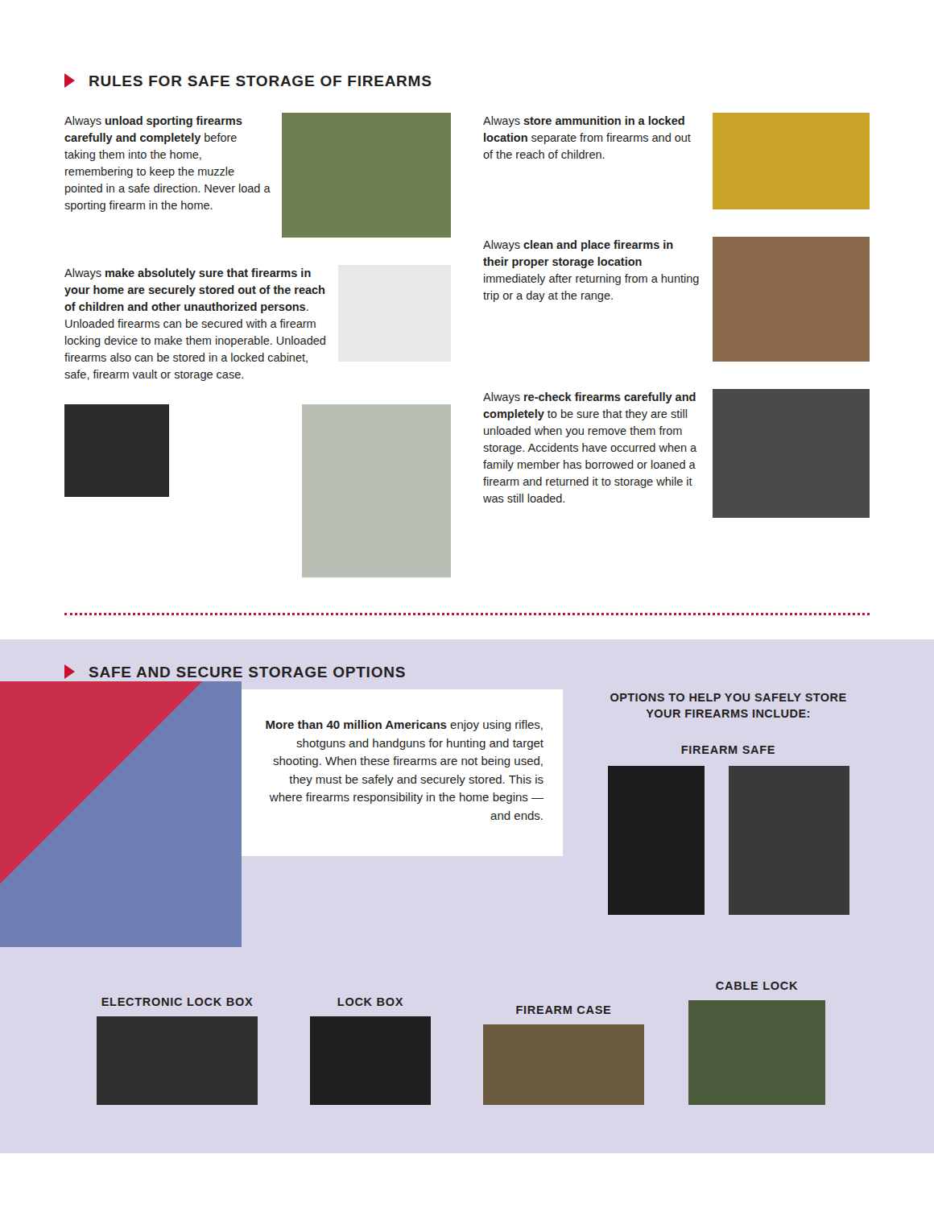RULES FOR SAFE STORAGE OF FIREARMS
Always unload sporting firearms carefully and completely before taking them into the home, remembering to keep the muzzle pointed in a safe direction. Never load a sporting firearm in the home.
Always make absolutely sure that firearms in your home are securely stored out of the reach of children and other unauthorized persons. Unloaded firearms can be secured with a firearm locking device to make them inoperable. Unloaded firearms also can be stored in a locked cabinet, safe, firearm vault or storage case.
Always store ammunition in a locked location separate from firearms and out of the reach of children.
Always clean and place firearms in their proper storage location immediately after returning from a hunting trip or a day at the range.
Always re-check firearms carefully and completely to be sure that they are still unloaded when you remove them from storage. Accidents have occurred when a family member has borrowed or loaned a firearm and returned it to storage while it was still loaded.
SAFE AND SECURE STORAGE OPTIONS
More than 40 million Americans enjoy using rifles, shotguns and handguns for hunting and target shooting. When these firearms are not being used, they must be safely and securely stored. This is where firearms responsibility in the home begins — and ends.
OPTIONS TO HELP YOU SAFELY STORE
YOUR FIREARMS INCLUDE:
FIREARM SAFE
ELECTRONIC LOCK BOX
LOCK BOX
FIREARM CASE
CABLE LOCK